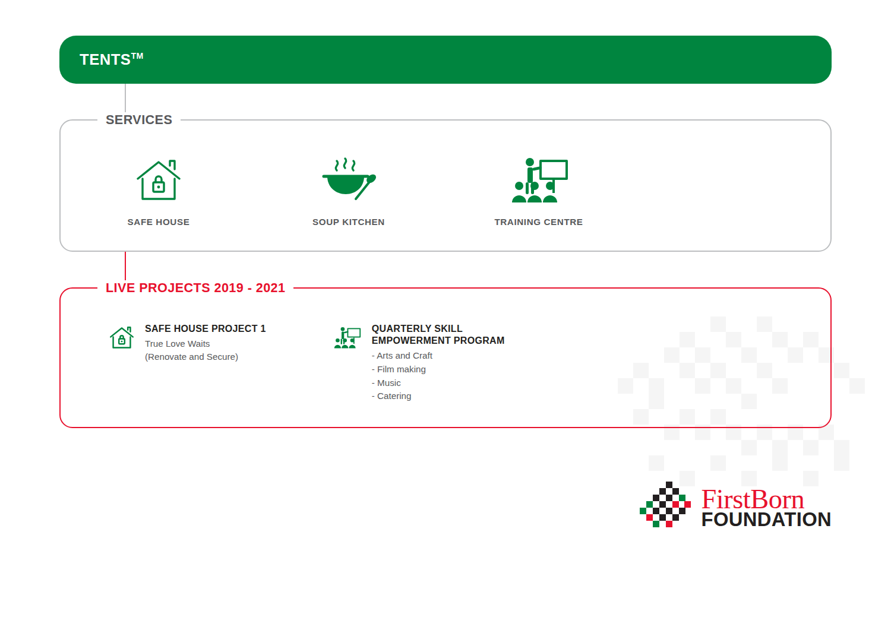TENTSTM
SERVICES
Safe House
Soup Kitchen
Training Centre
LIVE PROJECTS 2019 - 2021
Safe House Project 1
True Love Waits
(Renovate and Secure)
Quarterly Skill
Empowerment Program
Arts and Craft
Film making
Music
Catering
FirstBorn FOUNDATION